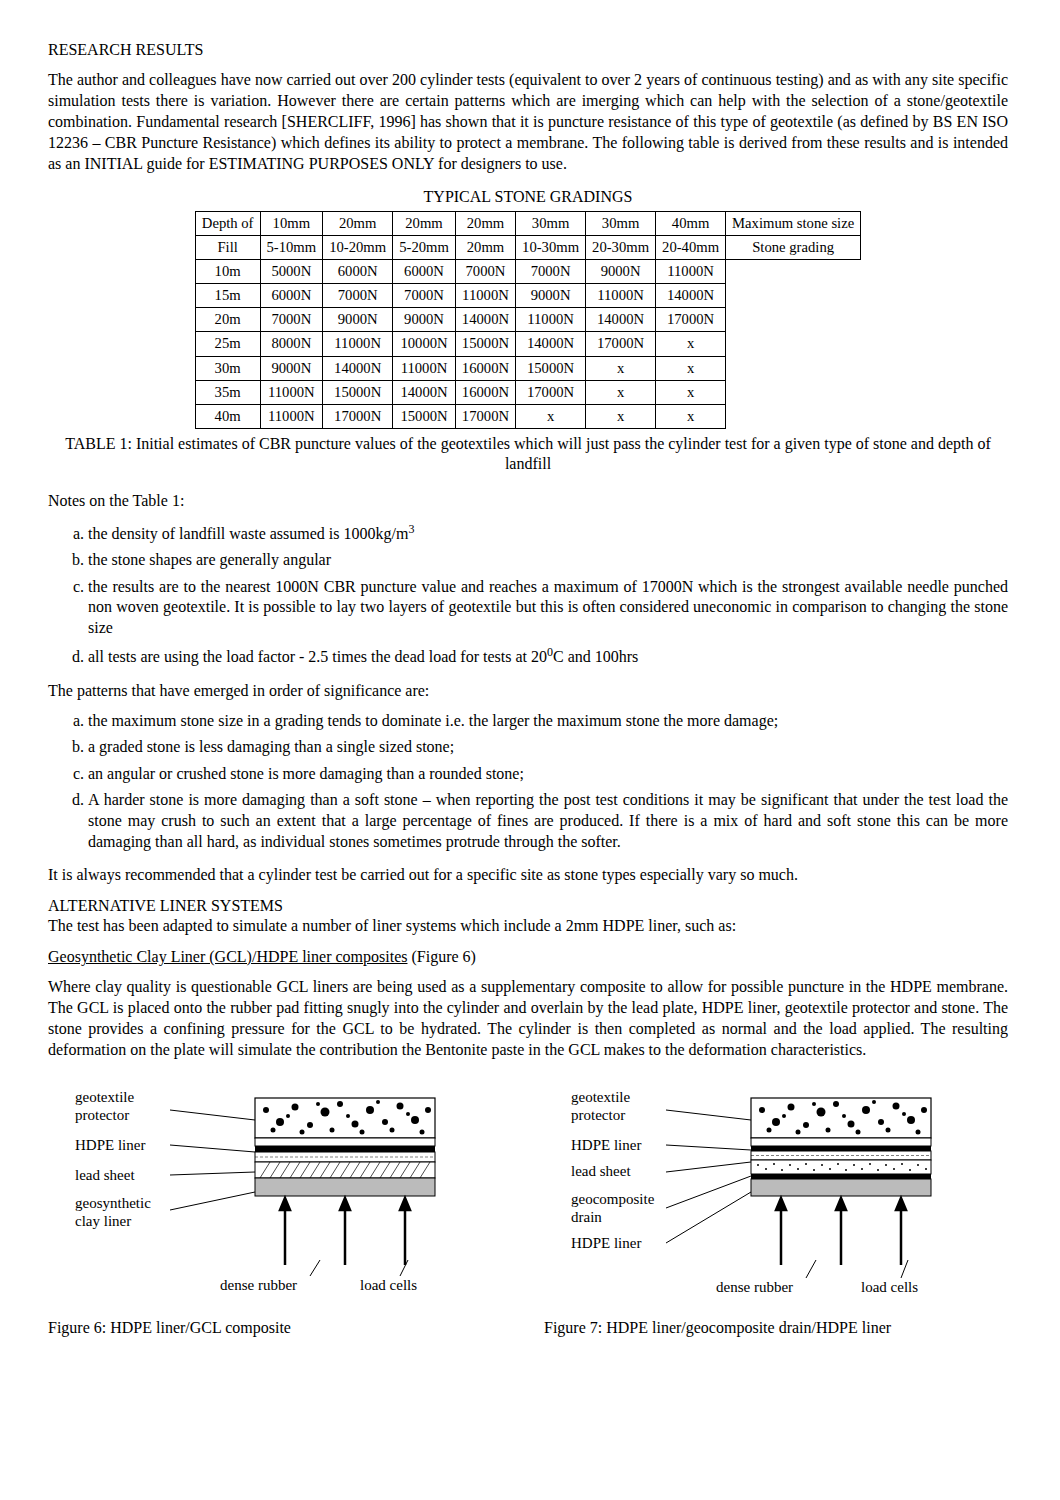RESEARCH RESULTS
The author and colleagues have now carried out over 200 cylinder tests (equivalent to over 2 years of continuous testing) and as with any site specific simulation tests there is variation. However there are certain patterns which are imerging which can help with the selection of a stone/geotextile combination. Fundamental research [SHERCLIFF, 1996] has shown that it is puncture resistance of this type of geotextile (as defined by BS EN ISO 12236 – CBR Puncture Resistance) which defines its ability to protect a membrane. The following table is derived from these results and is intended as an INITIAL guide for ESTIMATING PURPOSES ONLY for designers to use.
TYPICAL STONE GRADINGS
| Depth of | 10mm | 20mm | 20mm | 20mm | 30mm | 30mm | 40mm | Maximum stone size |
| Fill | 5-10mm | 10-20mm | 5-20mm | 20mm | 10-30mm | 20-30mm | 20-40mm | Stone grading |
| 10m | 5000N | 6000N | 6000N | 7000N | 7000N | 9000N | 11000N | |
| 15m | 6000N | 7000N | 7000N | 11000N | 9000N | 11000N | 14000N | |
| 20m | 7000N | 9000N | 9000N | 14000N | 11000N | 14000N | 17000N | |
| 25m | 8000N | 11000N | 10000N | 15000N | 14000N | 17000N | x | |
| 30m | 9000N | 14000N | 11000N | 16000N | 15000N | x | x | |
| 35m | 11000N | 15000N | 14000N | 16000N | 17000N | x | x | |
| 40m | 11000N | 17000N | 15000N | 17000N | x | x | x | |
TABLE 1: Initial estimates of CBR puncture values of the geotextiles which will just pass the cylinder test for a given type of stone and depth of landfill
Notes on the Table 1:
the density of landfill waste assumed is 1000kg/m3
the stone shapes are generally angular
the results are to the nearest 1000N CBR puncture value and reaches a maximum of 17000N which is the strongest available needle punched non woven geotextile. It is possible to lay two layers of geotextile but this is often considered uneconomic in comparison to changing the stone size
all tests are using the load factor - 2.5 times the dead load for tests at 200C and 100hrs
The patterns that have emerged in order of significance are:
the maximum stone size in a grading tends to dominate i.e. the larger the maximum stone the more damage;
a graded stone is less damaging than a single sized stone;
an angular or crushed stone is more damaging than a rounded stone;
A harder stone is more damaging than a soft stone – when reporting the post test conditions it may be significant that under the test load the stone may crush to such an extent that a large percentage of fines are produced. If there is a mix of hard and soft stone this can be more damaging than all hard, as individual stones sometimes protrude through the softer.
It is always recommended that a cylinder test be carried out for a specific site as stone types especially vary so much.
ALTERNATIVE LINER SYSTEMS
The test has been adapted to simulate a number of liner systems which include a 2mm HDPE liner, such as:
Geosynthetic Clay Liner (GCL)/HDPE liner composites (Figure 6)
Where clay quality is questionable GCL liners are being used as a supplementary composite to allow for possible puncture in the HDPE membrane. The GCL is placed onto the rubber pad fitting snugly into the cylinder and overlain by the lead plate, HDPE liner, geotextile protector and stone. The stone provides a confining pressure for the GCL to be hydrated. The cylinder is then completed as normal and the load applied. The resulting deformation on the plate will simulate the contribution the Bentonite paste in the GCL makes to the deformation characteristics.
geotextile protector HDPE liner lead sheet geosynthetic clay liner dense rubber load cells
Figure 6: HDPE liner/GCL composite
geotextile protector HDPE liner lead sheet geocomposite drain HDPE liner dense rubber load cells
Figure 7: HDPE liner/geocomposite drain/HDPE liner